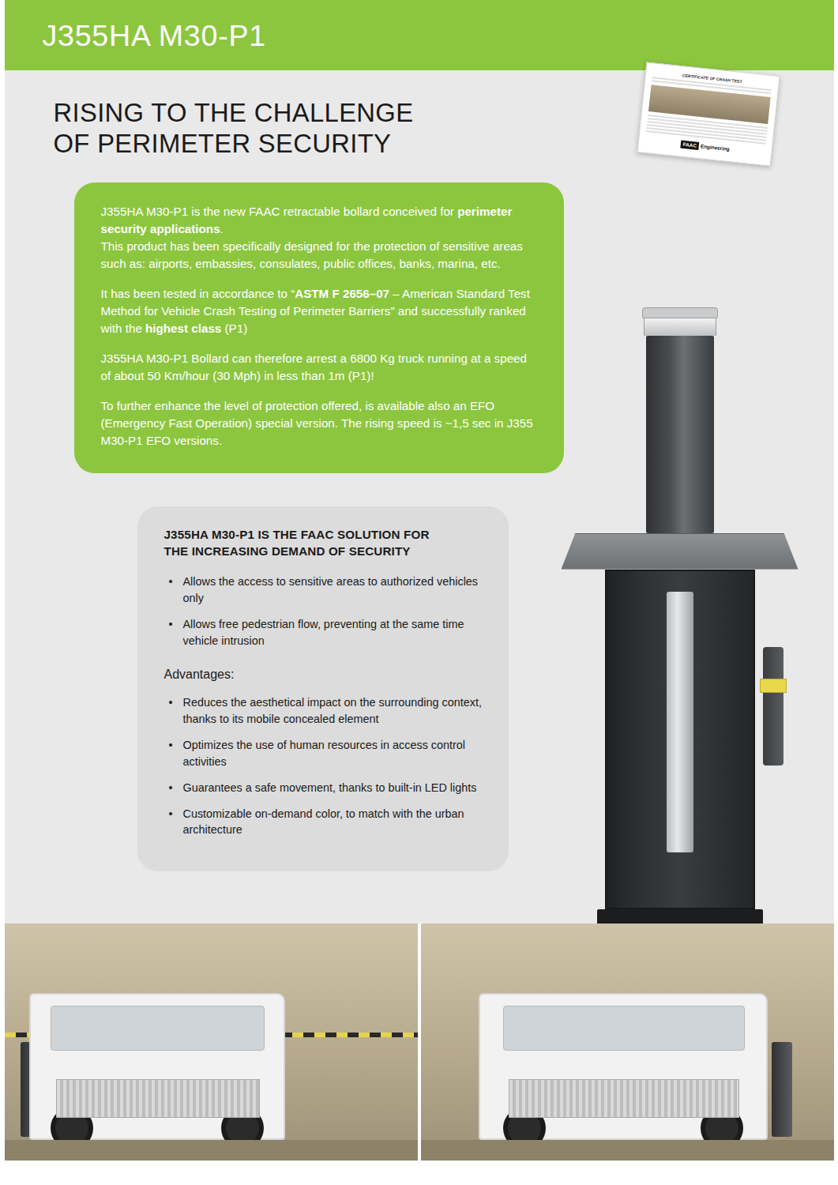J355HA M30-P1
CERTIFICATE OF CRASH TEST
FAACEngineering
RISING TO THE CHALLENGE
OF PERIMETER SECURITY
J355HA M30-P1 is the new FAAC retractable bollard conceived for perimeter security applications.
This product has been specifically designed for the protection of sensitive areas such as: airports, embassies, consulates, public offices, banks, marina, etc.
It has been tested in accordance to “ASTM F 2656–07 – American Standard Test Method for Vehicle Crash Testing of Perimeter Barriers” and successfully ranked with the highest class (P1)
J355HA M30-P1 Bollard can therefore arrest a 6800 Kg truck running at a speed of about 50 Km/hour (30 Mph) in less than 1m (P1)!
To further enhance the level of protection offered, is available also an EFO (Emergency Fast Operation) special version. The rising speed is ~1,5 sec in J355 M30-P1 EFO versions.
J355HA M30-P1 IS THE FAAC SOLUTION FOR
THE INCREASING DEMAND OF SECURITY
Allows the access to sensitive areas to authorized vehicles only
Allows free pedestrian flow, preventing at the same time vehicle intrusion
Advantages:
Reduces the aesthetical impact on the surrounding context, thanks to its mobile concealed element
Optimizes the use of human resources in access control activities
Guarantees a safe movement, thanks to built-in LED lights
Customizable on-demand color, to match with the urban architecture